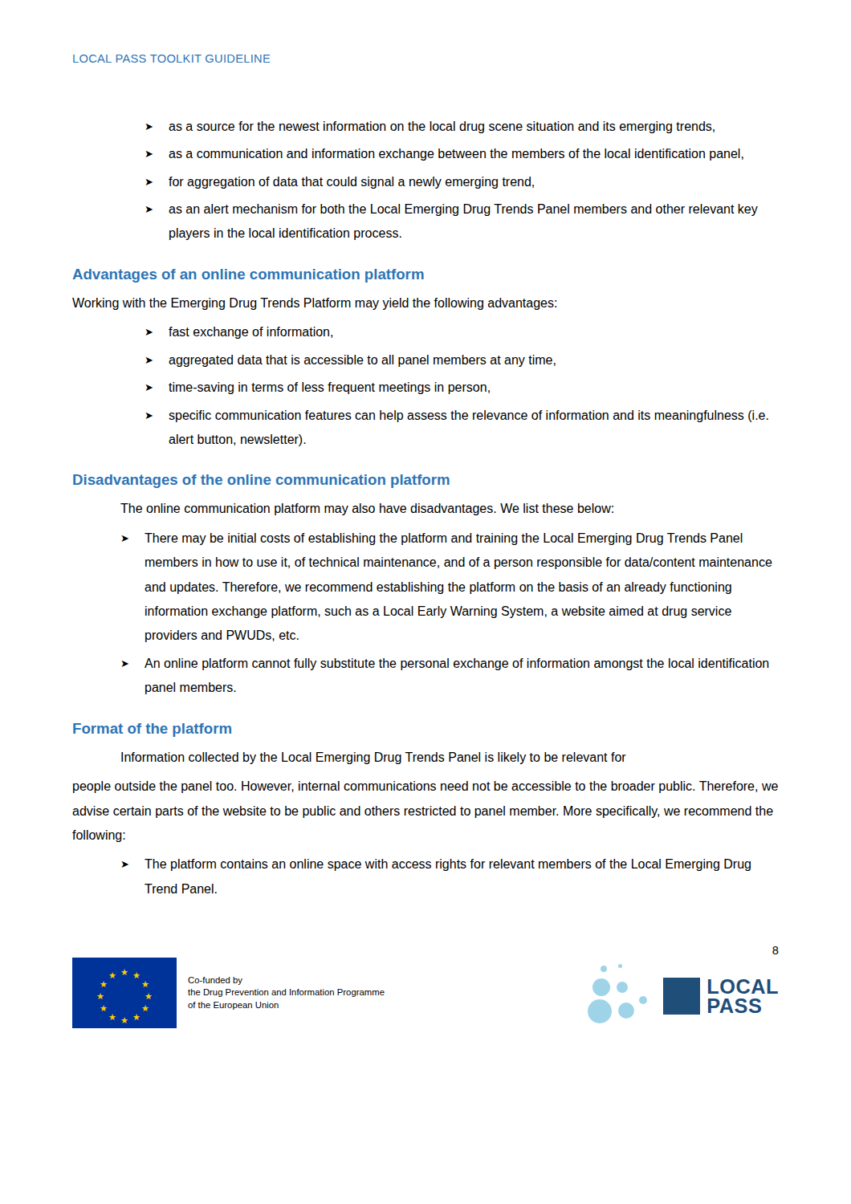LOCAL PASS TOOLKIT GUIDELINE
as a source for the newest information on the local drug scene situation and its emerging trends,
as a communication and information exchange between the members of the local identification panel,
for aggregation of data that could signal a newly emerging trend,
as an alert mechanism for both the Local Emerging Drug Trends Panel members and other relevant key players in the local identification process.
Advantages of an online communication platform
Working with the Emerging Drug Trends Platform may yield the following advantages:
fast exchange of information,
aggregated data that is accessible to all panel members at any time,
time-saving in terms of less frequent meetings in person,
specific communication features can help assess the relevance of information and its meaningfulness (i.e. alert button, newsletter).
Disadvantages of the online communication platform
The online communication platform may also have disadvantages. We list these below:
There may be initial costs of establishing the platform and training the Local Emerging Drug Trends Panel members in how to use it, of technical maintenance, and of a person responsible for data/content maintenance and updates. Therefore, we recommend establishing the platform on the basis of an already functioning information exchange platform, such as a Local Early Warning System, a website aimed at drug service providers and PWUDs, etc.
An online platform cannot fully substitute the personal exchange of information amongst the local identification panel members.
Format of the platform
Information collected by the Local Emerging Drug Trends Panel is likely to be relevant for
people outside the panel too. However, internal communications need not be accessible to the broader public. Therefore, we advise certain parts of the website to be public and others restricted to panel member. More specifically, we recommend the following:
The platform contains an online space with access rights for relevant members of the Local Emerging Drug Trend Panel.
★ ★ ★ ★ ★ ★ ★ ★ ★ ★ ★ ★
Co-funded by
the Drug Prevention and Information Programme
of the European Union
8
LOCAL
PASS